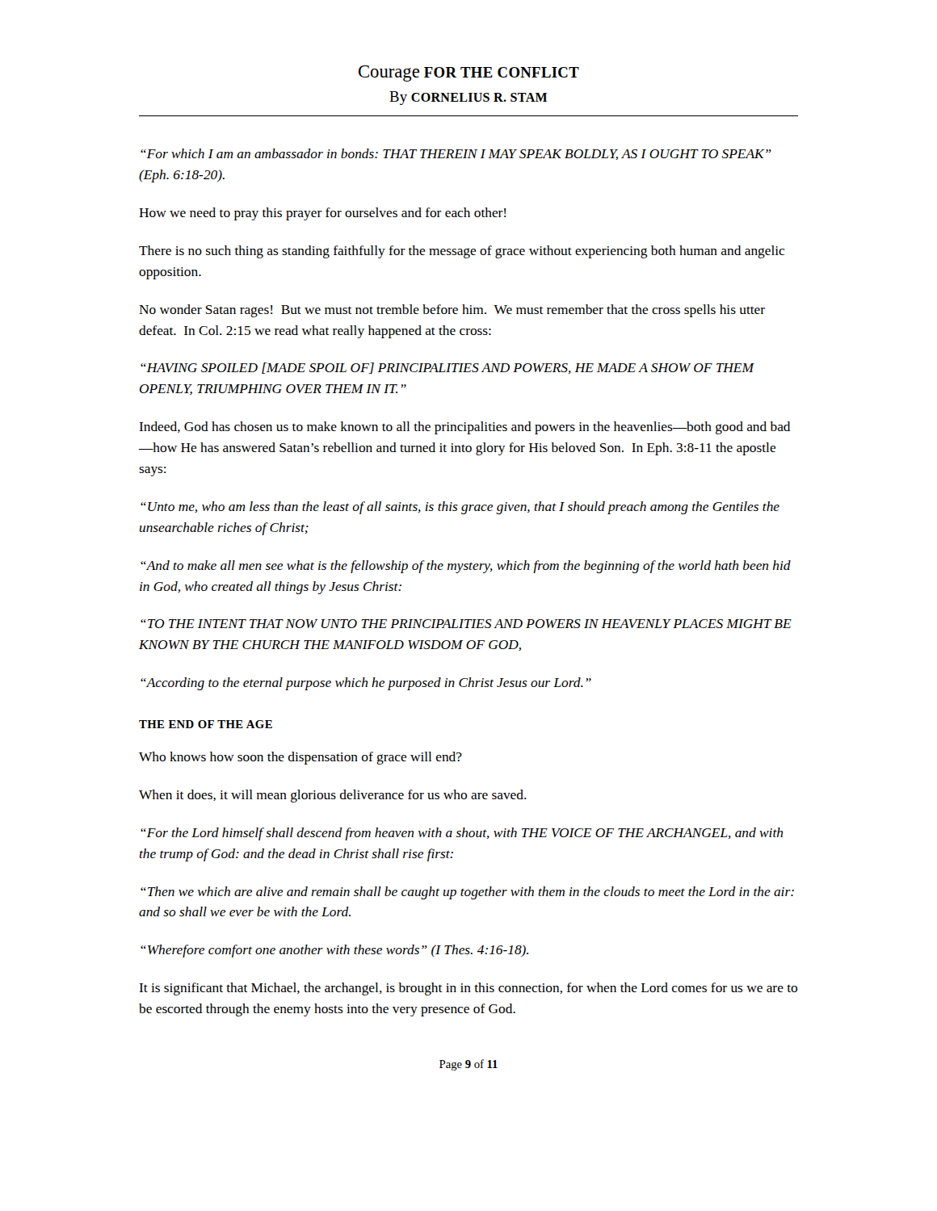Courage FOR THE CONFLICT
By CORNELIUS R. STAM
“For which I am an ambassador in bonds: THAT THEREIN I MAY SPEAK BOLDLY, AS I OUGHT TO SPEAK” (Eph. 6:18-20).
How we need to pray this prayer for ourselves and for each other!
There is no such thing as standing faithfully for the message of grace without experiencing both human and angelic opposition.
No wonder Satan rages! But we must not tremble before him. We must remember that the cross spells his utter defeat. In Col. 2:15 we read what really happened at the cross:
“HAVING SPOILED [MADE SPOIL OF] PRINCIPALITIES AND POWERS, HE MADE A SHOW OF THEM OPENLY, TRIUMPHING OVER THEM IN IT.”
Indeed, God has chosen us to make known to all the principalities and powers in the heavenlies—both good and bad—how He has answered Satan’s rebellion and turned it into glory for His beloved Son. In Eph. 3:8-11 the apostle says:
“Unto me, who am less than the least of all saints, is this grace given, that I should preach among the Gentiles the unsearchable riches of Christ;
“And to make all men see what is the fellowship of the mystery, which from the beginning of the world hath been hid in God, who created all things by Jesus Christ:
“TO THE INTENT THAT NOW UNTO THE PRINCIPALITIES AND POWERS IN HEAVENLY PLACES MIGHT BE KNOWN BY THE CHURCH THE MANIFOLD WISDOM OF GOD,
“According to the eternal purpose which he purposed in Christ Jesus our Lord.”
THE END OF THE AGE
Who knows how soon the dispensation of grace will end?
When it does, it will mean glorious deliverance for us who are saved.
“For the Lord himself shall descend from heaven with a shout, with THE VOICE OF THE ARCHANGEL, and with the trump of God: and the dead in Christ shall rise first:
“Then we which are alive and remain shall be caught up together with them in the clouds to meet the Lord in the air: and so shall we ever be with the Lord.
“Wherefore comfort one another with these words” (I Thes. 4:16-18).
It is significant that Michael, the archangel, is brought in in this connection, for when the Lord comes for us we are to be escorted through the enemy hosts into the very presence of God.
Page 9 of 11